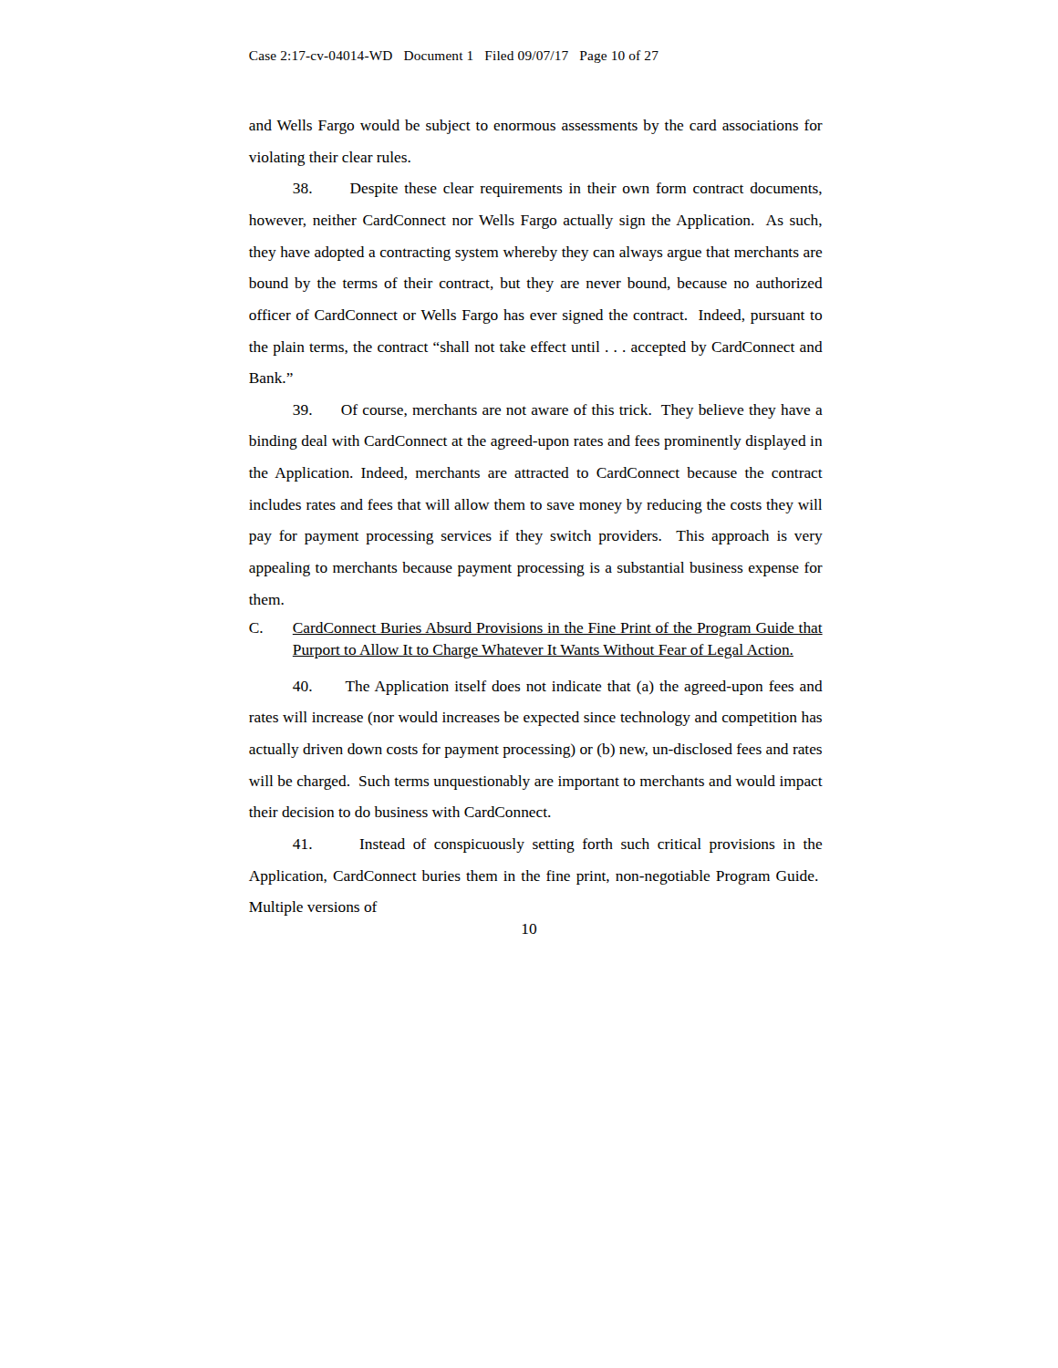Case 2:17-cv-04014-WD Document 1 Filed 09/07/17 Page 10 of 27
and Wells Fargo would be subject to enormous assessments by the card associations for violating their clear rules.
38. Despite these clear requirements in their own form contract documents, however, neither CardConnect nor Wells Fargo actually sign the Application. As such, they have adopted a contracting system whereby they can always argue that merchants are bound by the terms of their contract, but they are never bound, because no authorized officer of CardConnect or Wells Fargo has ever signed the contract. Indeed, pursuant to the plain terms, the contract “shall not take effect until . . . accepted by CardConnect and Bank.”
39. Of course, merchants are not aware of this trick. They believe they have a binding deal with CardConnect at the agreed-upon rates and fees prominently displayed in the Application. Indeed, merchants are attracted to CardConnect because the contract includes rates and fees that will allow them to save money by reducing the costs they will pay for payment processing services if they switch providers. This approach is very appealing to merchants because payment processing is a substantial business expense for them.
C.
CardConnect Buries Absurd Provisions in the Fine Print of the Program Guide that Purport to Allow It to Charge Whatever It Wants Without Fear of Legal Action.
40. The Application itself does not indicate that (a) the agreed-upon fees and rates will increase (nor would increases be expected since technology and competition has actually driven down costs for payment processing) or (b) new, un-disclosed fees and rates will be charged. Such terms unquestionably are important to merchants and would impact their decision to do business with CardConnect.
41. Instead of conspicuously setting forth such critical provisions in the Application, CardConnect buries them in the fine print, non-negotiable Program Guide. Multiple versions of
10